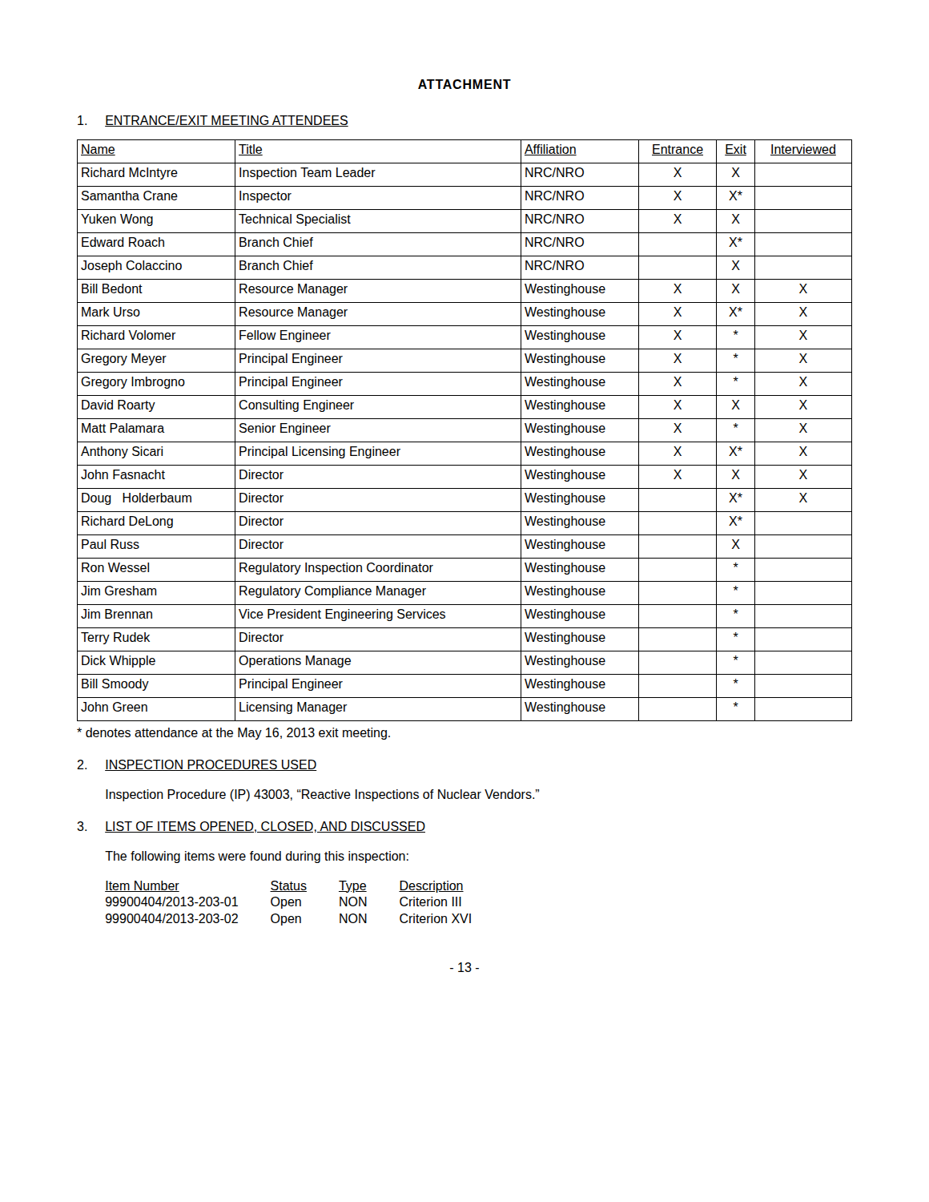ATTACHMENT
1. ENTRANCE/EXIT MEETING ATTENDEES
| Name | Title | Affiliation | Entrance | Exit | Interviewed |
| --- | --- | --- | --- | --- | --- |
| Richard McIntyre | Inspection Team Leader | NRC/NRO | X | X | |
| Samantha Crane | Inspector | NRC/NRO | X | X* | |
| Yuken Wong | Technical Specialist | NRC/NRO | X | X | |
| Edward Roach | Branch Chief | NRC/NRO | | X* | |
| Joseph Colaccino | Branch Chief | NRC/NRO | | X | |
| Bill Bedont | Resource Manager | Westinghouse | X | X | X |
| Mark Urso | Resource Manager | Westinghouse | X | X* | X |
| Richard Volomer | Fellow Engineer | Westinghouse | X | * | X |
| Gregory Meyer | Principal Engineer | Westinghouse | X | * | X |
| Gregory Imbrogno | Principal Engineer | Westinghouse | X | * | X |
| David Roarty | Consulting Engineer | Westinghouse | X | X | X |
| Matt Palamara | Senior Engineer | Westinghouse | X | * | X |
| Anthony Sicari | Principal Licensing Engineer | Westinghouse | X | X* | X |
| John Fasnacht | Director | Westinghouse | X | X | X |
| Doug Holderbaum | Director | Westinghouse | | X* | X |
| Richard DeLong | Director | Westinghouse | | X* | |
| Paul Russ | Director | Westinghouse | | X | |
| Ron Wessel | Regulatory Inspection Coordinator | Westinghouse | | * | |
| Jim Gresham | Regulatory Compliance Manager | Westinghouse | | * | |
| Jim Brennan | Vice President Engineering Services | Westinghouse | | * | |
| Terry Rudek | Director | Westinghouse | | * | |
| Dick Whipple | Operations Manage | Westinghouse | | * | |
| Bill Smoody | Principal Engineer | Westinghouse | | * | |
| John Green | Licensing Manager | Westinghouse | | * | |
* denotes attendance at the May 16, 2013 exit meeting.
2. INSPECTION PROCEDURES USED
Inspection Procedure (IP) 43003, “Reactive Inspections of Nuclear Vendors.”
3. LIST OF ITEMS OPENED, CLOSED, AND DISCUSSED
The following items were found during this inspection:
| Item Number | Status | Type | Description |
| --- | --- | --- | --- |
| 99900404/2013-203-01 | Open | NON | Criterion III |
| 99900404/2013-203-02 | Open | NON | Criterion XVI |
- 13 -